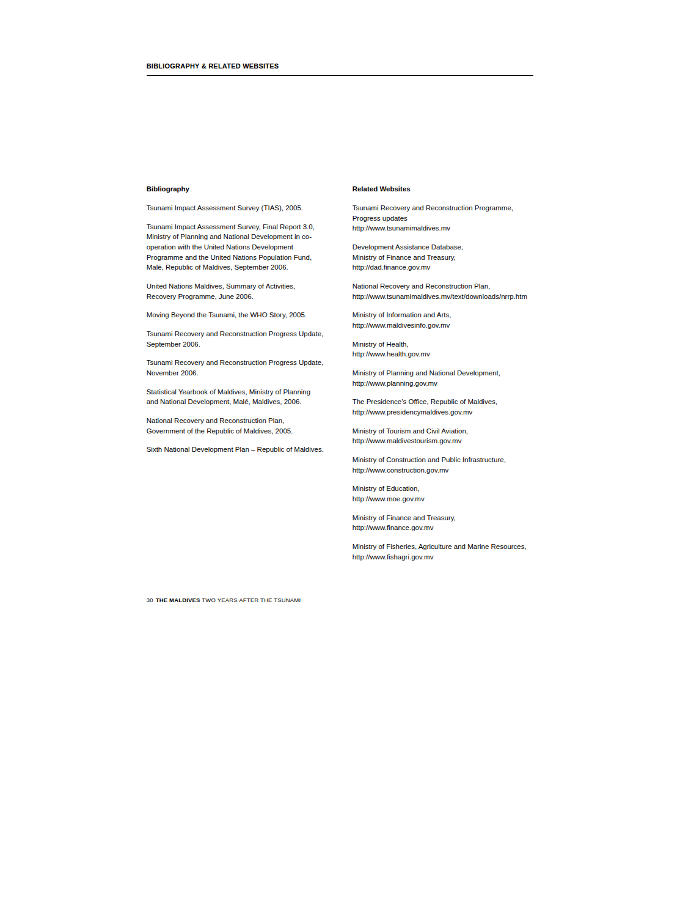BIBLIOGRAPHY & RELATED WEBSITES
Bibliography
Tsunami Impact Assessment Survey (TIAS), 2005.
Tsunami Impact Assessment Survey, Final Report 3.0, Ministry of Planning and National Development in co-operation with the United Nations Development Programme and the United Nations Population Fund, Malé, Republic of Maldives, September 2006.
United Nations Maldives, Summary of Activities,
Recovery Programme, June 2006.
Moving Beyond the Tsunami, the WHO Story, 2005.
Tsunami Recovery and Reconstruction Progress Update,
September 2006.
Tsunami Recovery and Reconstruction Progress Update,
November 2006.
Statistical Yearbook of Maldives, Ministry of Planning
and National Development, Malé, Maldives, 2006.
National Recovery and Reconstruction Plan,
Government of the Republic of Maldives, 2005.
Sixth National Development Plan – Republic of Maldives.
Related Websites
Tsunami Recovery and Reconstruction Programme, Progress updates http://www.tsunamimaldives.mv
Development Assistance Database, Ministry of Finance and Treasury, http://dad.finance.gov.mv
National Recovery and Reconstruction Plan, http://www.tsunamimaldives.mv/text/downloads/nrrp.htm
Ministry of Information and Arts, http://www.maldivesinfo.gov.mv
Ministry of Health, http://www.health.gov.mv
Ministry of Planning and National Development, http://www.planning.gov.mv
The Presidence’s Office, Republic of Maldives, http://www.presidencymaldives.gov.mv
Ministry of Tourism and Civil Aviation, http://www.maldivestourism.gov.mv
Ministry of Construction and Public Infrastructure, http://www.construction.gov.mv
Ministry of Education, http://www.moe.gov.mv
Ministry of Finance and Treasury, http://www.finance.gov.mv
Ministry of Fisheries, Agriculture and Marine Resources, http://www.fishagri.gov.mv
30 THE MALDIVES TWO YEARS AFTER THE TSUNAMI